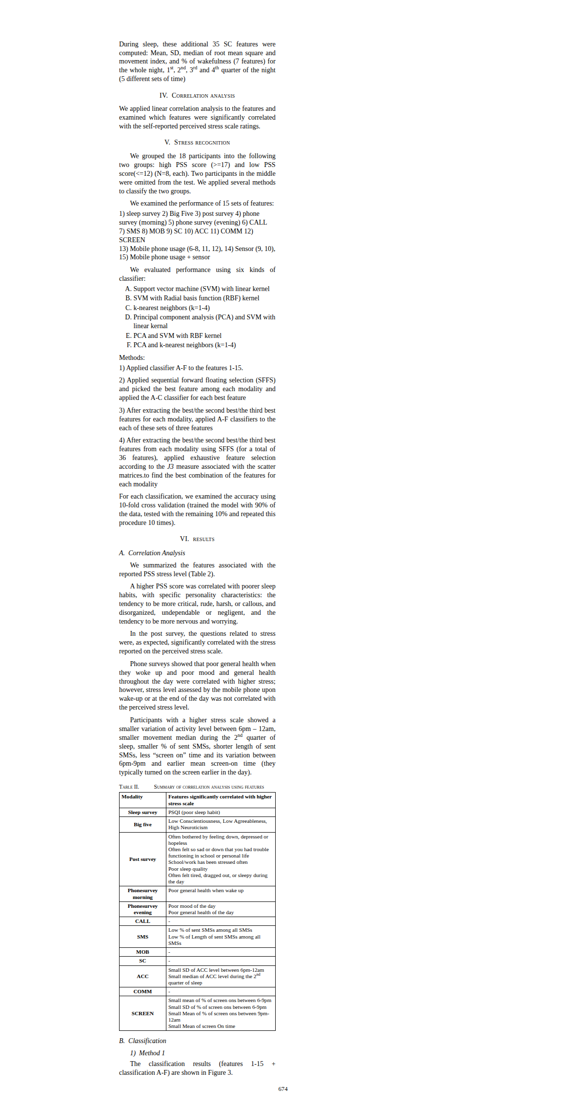During sleep, these additional 35 SC features were computed: Mean, SD, median of root mean square and movement index, and % of wakefulness (7 features) for the whole night, 1st, 2nd, 3rd and 4th quarter of the night (5 different sets of time)
IV. Correlation analysis
We applied linear correlation analysis to the features and examined which features were significantly correlated with the self-reported perceived stress scale ratings.
V. Stress recognition
We grouped the 18 participants into the following two groups: high PSS score (>=17) and low PSS score(<=12) (N=8, each). Two participants in the middle were omitted from the test. We applied several methods to classify the two groups.
We examined the performance of 15 sets of features:
1) sleep survey 2) Big Five 3) post survey 4) phone survey (morning) 5) phone survey (evening) 6) CALL
7) SMS 8) MOB 9) SC 10) ACC 11) COMM 12) SCREEN
13) Mobile phone usage (6-8, 11, 12), 14) Sensor (9, 10),
15) Mobile phone usage + sensor
We evaluated performance using six kinds of classifier:
Support vector machine (SVM) with linear kernel
SVM with Radial basis function (RBF) kernel
k-nearest neighbors (k=1-4)
Principal component analysis (PCA) and SVM with linear kernal
PCA and SVM with RBF kernel
PCA and k-nearest neighbors (k=1-4)
Methods:
1) Applied classifier A-F to the features 1-15.
2) Applied sequential forward floating selection (SFFS) and picked the best feature among each modality and applied the A-C classifier for each best feature
3) After extracting the best/the second best/the third best features for each modality, applied A-F classifiers to the each of these sets of three features
4) After extracting the best/the second best/the third best features from each modality using SFFS (for a total of 36 features), applied exhaustive feature selection according to the J3 measure associated with the scatter matrices.to find the best combination of the features for each modality
For each classification, we examined the accuracy using 10-fold cross validation (trained the model with 90% of the data, tested with the remaining 10% and repeated this procedure 10 times).
VI. results
A. Correlation Analysis
We summarized the features associated with the reported PSS stress level (Table 2).
A higher PSS score was correlated with poorer sleep habits, with specific personality characteristics: the tendency to be more critical, rude, harsh, or callous, and disorganized, undependable or negligent, and the tendency to be more nervous and worrying.
In the post survey, the questions related to stress were, as expected, significantly correlated with the stress reported on the perceived stress scale.
Phone surveys showed that poor general health when they woke up and poor mood and general health throughout the day were correlated with higher stress; however, stress level assessed by the mobile phone upon wake-up or at the end of the day was not correlated with the perceived stress level.
Participants with a higher stress scale showed a smaller variation of activity level between 6pm – 12am, smaller movement median during the 2nd quarter of sleep, smaller % of sent SMSs, shorter length of sent SMSs, less “screen on” time and its variation between 6pm-9pm and earlier mean screen-on time (they typically turned on the screen earlier in the day).
Table II. Summary of correlation analysis using features
| Modality | Features significantly correlated with higher stress scale |
| --- | --- |
| Sleep survey | PSQI (poor sleep habit) |
| Big five | Low Conscientiousness, Low Agreeableness, High Neuroticism |
| Post survey | Often bothered by feeling down, depressed or hopeless Often felt so sad or down that you had trouble functioning in school or personal life School/work has been stressed often Poor sleep quality Often felt tired, dragged out, or sleepy during the day |
| Phonesurvey morning | Poor general health when wake up |
| Phonesurvey evening | Poor mood of the day Poor general health of the day |
| CALL | - |
| SMS | Low % of sent SMSs among all SMSs Low % of Length of sent SMSs among all SMSs |
| MOB | - |
| SC | - |
| ACC | Small SD of ACC level between 6pm-12am Small median of ACC level during the 2 nd quarter of sleep |
| COMM | - |
| SCREEN | Small mean of % of screen ons between 6-9pm Small SD of % of screen ons between 6-9pm Small Mean of % of screen ons between 9pm-12am Small Mean of screen On time |
B. Classification
1) Method 1
The classification results (features 1-15 + classification A-F) are shown in Figure 3.
674